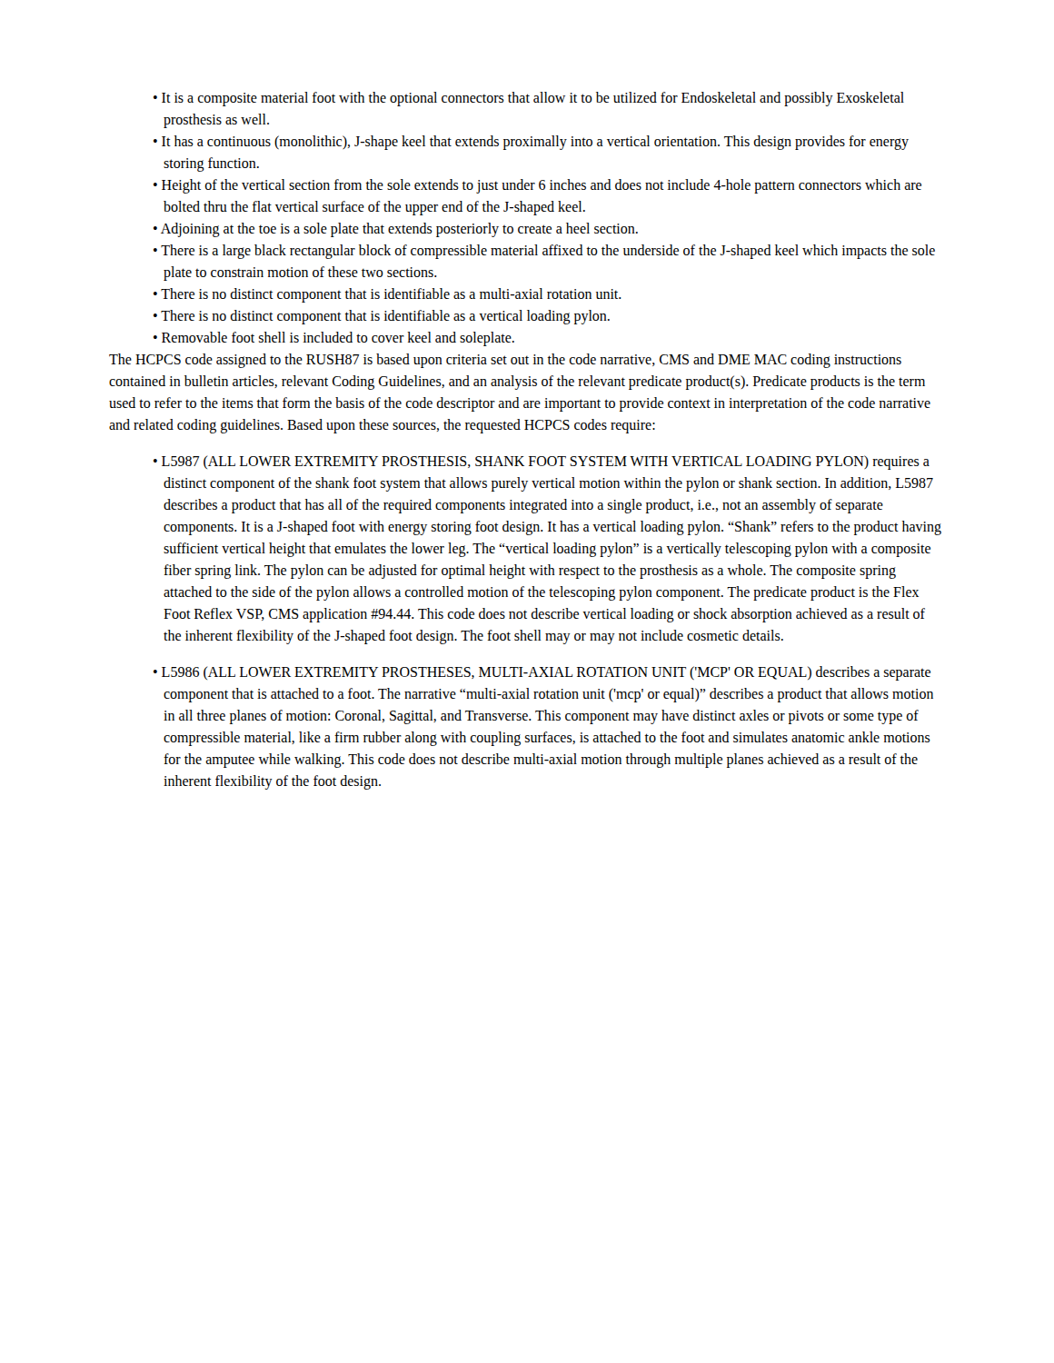• It is a composite material foot with the optional connectors that allow it to be utilized for Endoskeletal and possibly Exoskeletal prosthesis as well.
• It has a continuous (monolithic), J-shape keel that extends proximally into a vertical orientation. This design provides for energy storing function.
• Height of the vertical section from the sole extends to just under 6 inches and does not include 4-hole pattern connectors which are bolted thru the flat vertical surface of the upper end of the J-shaped keel.
• Adjoining at the toe is a sole plate that extends posteriorly to create a heel section.
• There is a large black rectangular block of compressible material affixed to the underside of the J-shaped keel which impacts the sole plate to constrain motion of these two sections.
• There is no distinct component that is identifiable as a multi-axial rotation unit.
• There is no distinct component that is identifiable as a vertical loading pylon.
• Removable foot shell is included to cover keel and soleplate.
The HCPCS code assigned to the RUSH87 is based upon criteria set out in the code narrative, CMS and DME MAC coding instructions contained in bulletin articles, relevant Coding Guidelines, and an analysis of the relevant predicate product(s). Predicate products is the term used to refer to the items that form the basis of the code descriptor and are important to provide context in interpretation of the code narrative and related coding guidelines. Based upon these sources, the requested HCPCS codes require:
• L5987 (ALL LOWER EXTREMITY PROSTHESIS, SHANK FOOT SYSTEM WITH VERTICAL LOADING PYLON) requires a distinct component of the shank foot system that allows purely vertical motion within the pylon or shank section. In addition, L5987 describes a product that has all of the required components integrated into a single product, i.e., not an assembly of separate components. It is a J-shaped foot with energy storing foot design. It has a vertical loading pylon. “Shank” refers to the product having sufficient vertical height that emulates the lower leg. The “vertical loading pylon” is a vertically telescoping pylon with a composite fiber spring link. The pylon can be adjusted for optimal height with respect to the prosthesis as a whole. The composite spring attached to the side of the pylon allows a controlled motion of the telescoping pylon component. The predicate product is the Flex Foot Reflex VSP, CMS application #94.44. This code does not describe vertical loading or shock absorption achieved as a result of the inherent flexibility of the J-shaped foot design. The foot shell may or may not include cosmetic details.
• L5986 (ALL LOWER EXTREMITY PROSTHESES, MULTI-AXIAL ROTATION UNIT ('MCP' OR EQUAL) describes a separate component that is attached to a foot. The narrative “multi-axial rotation unit ('mcp' or equal)” describes a product that allows motion in all three planes of motion: Coronal, Sagittal, and Transverse. This component may have distinct axles or pivots or some type of compressible material, like a firm rubber along with coupling surfaces, is attached to the foot and simulates anatomic ankle motions for the amputee while walking. This code does not describe multi-axial motion through multiple planes achieved as a result of the inherent flexibility of the foot design.